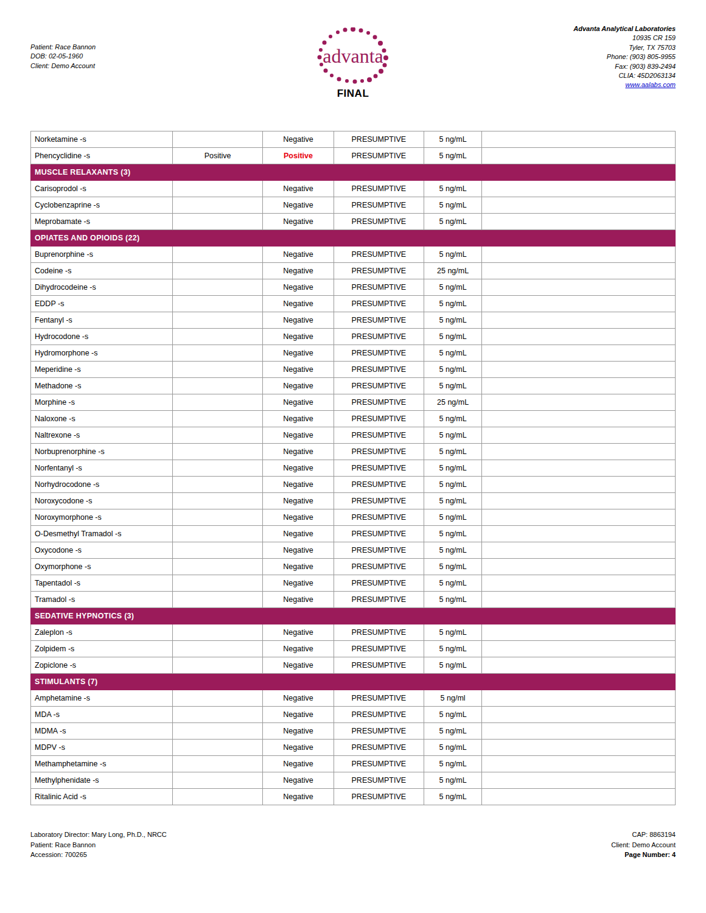Patient: Race Bannon
DOB: 02-05-1960
Client: Demo Account
advanta
FINAL
Advanta Analytical Laboratories
10935 CR 159
Tyler, TX 75703
Phone: (903) 805-9955
Fax: (903) 839-2494
CLIA: 45D2063134
www.aalabs.com
| Norketamine -s | | Negative | PRESUMPTIVE | 5 ng/mL | |
| Phencyclidine -s | Positive | Positive | PRESUMPTIVE | 5 ng/mL | |
| MUSCLE RELAXANTS (3) |
| Carisoprodol -s | | Negative | PRESUMPTIVE | 5 ng/mL | |
| Cyclobenzaprine -s | | Negative | PRESUMPTIVE | 5 ng/mL | |
| Meprobamate -s | | Negative | PRESUMPTIVE | 5 ng/mL | |
| OPIATES AND OPIOIDS (22) |
| Buprenorphine -s | | Negative | PRESUMPTIVE | 5 ng/mL | |
| Codeine -s | | Negative | PRESUMPTIVE | 25 ng/mL | |
| Dihydrocodeine -s | | Negative | PRESUMPTIVE | 5 ng/mL | |
| EDDP -s | | Negative | PRESUMPTIVE | 5 ng/mL | |
| Fentanyl -s | | Negative | PRESUMPTIVE | 5 ng/mL | |
| Hydrocodone -s | | Negative | PRESUMPTIVE | 5 ng/mL | |
| Hydromorphone -s | | Negative | PRESUMPTIVE | 5 ng/mL | |
| Meperidine -s | | Negative | PRESUMPTIVE | 5 ng/mL | |
| Methadone -s | | Negative | PRESUMPTIVE | 5 ng/mL | |
| Morphine -s | | Negative | PRESUMPTIVE | 25 ng/mL | |
| Naloxone -s | | Negative | PRESUMPTIVE | 5 ng/mL | |
| Naltrexone -s | | Negative | PRESUMPTIVE | 5 ng/mL | |
| Norbuprenorphine -s | | Negative | PRESUMPTIVE | 5 ng/mL | |
| Norfentanyl -s | | Negative | PRESUMPTIVE | 5 ng/mL | |
| Norhydrocodone -s | | Negative | PRESUMPTIVE | 5 ng/mL | |
| Noroxycodone -s | | Negative | PRESUMPTIVE | 5 ng/mL | |
| Noroxymorphone -s | | Negative | PRESUMPTIVE | 5 ng/mL | |
| O-Desmethyl Tramadol -s | | Negative | PRESUMPTIVE | 5 ng/mL | |
| Oxycodone -s | | Negative | PRESUMPTIVE | 5 ng/mL | |
| Oxymorphone -s | | Negative | PRESUMPTIVE | 5 ng/mL | |
| Tapentadol -s | | Negative | PRESUMPTIVE | 5 ng/mL | |
| Tramadol -s | | Negative | PRESUMPTIVE | 5 ng/mL | |
| SEDATIVE HYPNOTICS (3) |
| Zaleplon -s | | Negative | PRESUMPTIVE | 5 ng/mL | |
| Zolpidem -s | | Negative | PRESUMPTIVE | 5 ng/mL | |
| Zopiclone -s | | Negative | PRESUMPTIVE | 5 ng/mL | |
| STIMULANTS (7) |
| Amphetamine -s | | Negative | PRESUMPTIVE | 5 ng/ml | |
| MDA -s | | Negative | PRESUMPTIVE | 5 ng/mL | |
| MDMA -s | | Negative | PRESUMPTIVE | 5 ng/mL | |
| MDPV -s | | Negative | PRESUMPTIVE | 5 ng/mL | |
| Methamphetamine -s | | Negative | PRESUMPTIVE | 5 ng/mL | |
| Methylphenidate -s | | Negative | PRESUMPTIVE | 5 ng/mL | |
| Ritalinic Acid -s | | Negative | PRESUMPTIVE | 5 ng/mL | |
Laboratory Director: Mary Long, Ph.D., NRCC
Patient: Race Bannon
Accession: 700265
CAP: 8863194
Client: Demo Account
Page Number: 4